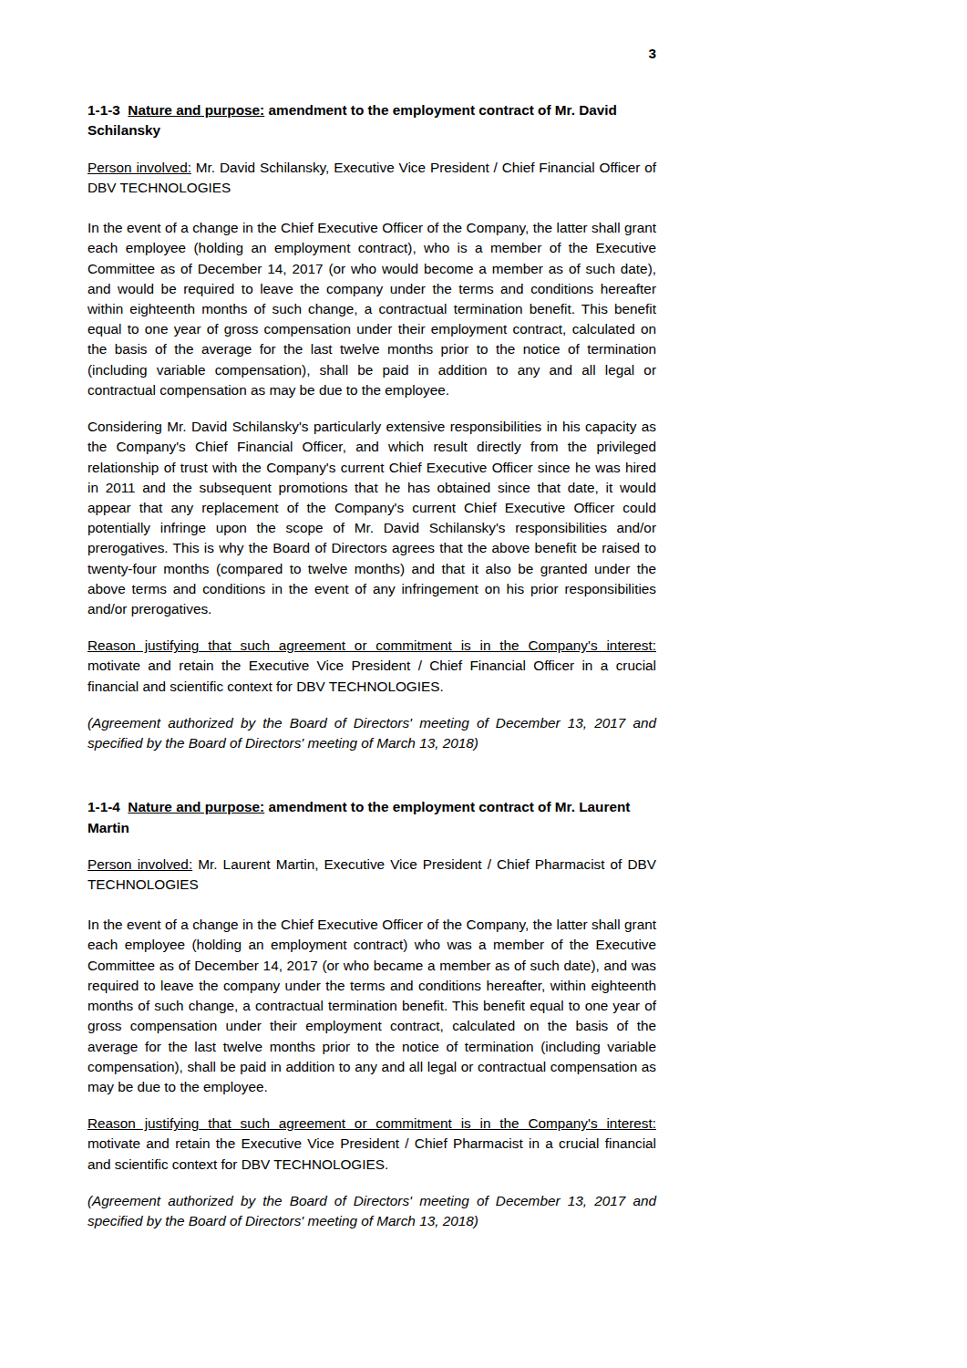3
1-1-3 Nature and purpose: amendment to the employment contract of Mr. David Schilansky
Person involved: Mr. David Schilansky, Executive Vice President / Chief Financial Officer of DBV TECHNOLOGIES
In the event of a change in the Chief Executive Officer of the Company, the latter shall grant each employee (holding an employment contract), who is a member of the Executive Committee as of December 14, 2017 (or who would become a member as of such date), and would be required to leave the company under the terms and conditions hereafter within eighteenth months of such change, a contractual termination benefit. This benefit equal to one year of gross compensation under their employment contract, calculated on the basis of the average for the last twelve months prior to the notice of termination (including variable compensation), shall be paid in addition to any and all legal or contractual compensation as may be due to the employee.
Considering Mr. David Schilansky's particularly extensive responsibilities in his capacity as the Company's Chief Financial Officer, and which result directly from the privileged relationship of trust with the Company's current Chief Executive Officer since he was hired in 2011 and the subsequent promotions that he has obtained since that date, it would appear that any replacement of the Company's current Chief Executive Officer could potentially infringe upon the scope of Mr. David Schilansky's responsibilities and/or prerogatives. This is why the Board of Directors agrees that the above benefit be raised to twenty-four months (compared to twelve months) and that it also be granted under the above terms and conditions in the event of any infringement on his prior responsibilities and/or prerogatives.
Reason justifying that such agreement or commitment is in the Company's interest: motivate and retain the Executive Vice President / Chief Financial Officer in a crucial financial and scientific context for DBV TECHNOLOGIES.
(Agreement authorized by the Board of Directors' meeting of December 13, 2017 and specified by the Board of Directors' meeting of March 13, 2018)
1-1-4 Nature and purpose: amendment to the employment contract of Mr. Laurent Martin
Person involved: Mr. Laurent Martin, Executive Vice President / Chief Pharmacist of DBV TECHNOLOGIES
In the event of a change in the Chief Executive Officer of the Company, the latter shall grant each employee (holding an employment contract) who was a member of the Executive Committee as of December 14, 2017 (or who became a member as of such date), and was required to leave the company under the terms and conditions hereafter, within eighteenth months of such change, a contractual termination benefit. This benefit equal to one year of gross compensation under their employment contract, calculated on the basis of the average for the last twelve months prior to the notice of termination (including variable compensation), shall be paid in addition to any and all legal or contractual compensation as may be due to the employee.
Reason justifying that such agreement or commitment is in the Company's interest: motivate and retain the Executive Vice President / Chief Pharmacist in a crucial financial and scientific context for DBV TECHNOLOGIES.
(Agreement authorized by the Board of Directors' meeting of December 13, 2017 and specified by the Board of Directors' meeting of March 13, 2018)